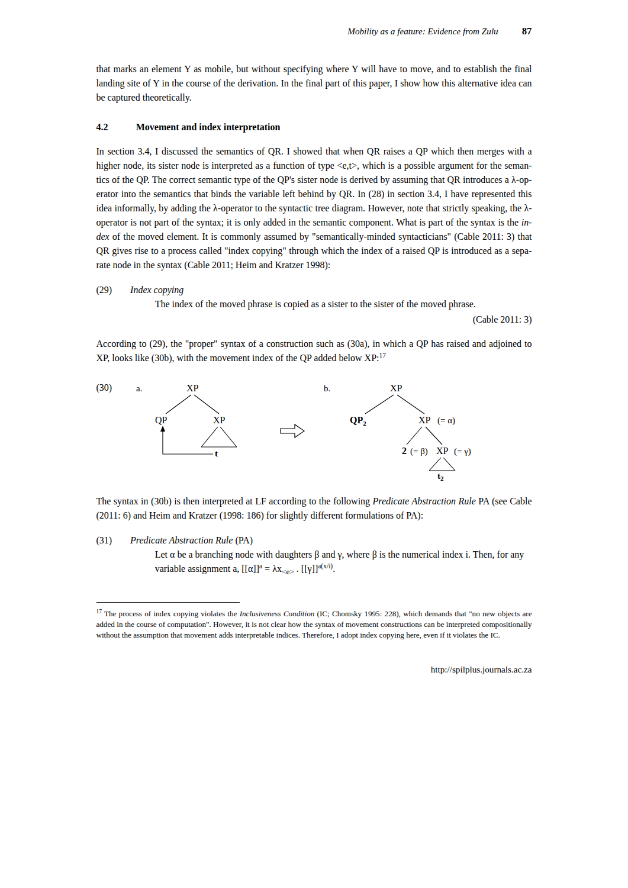Mobility as a feature: Evidence from Zulu 87
that marks an element Y as mobile, but without specifying where Y will have to move, and to establish the final landing site of Y in the course of the derivation. In the final part of this paper, I show how this alternative idea can be captured theoretically.
4.2 Movement and index interpretation
In section 3.4, I discussed the semantics of QR. I showed that when QR raises a QP which then merges with a higher node, its sister node is interpreted as a function of type <e,t>, which is a possible argument for the semantics of the QP. The correct semantic type of the QP's sister node is derived by assuming that QR introduces a λ-operator into the semantics that binds the variable left behind by QR. In (28) in section 3.4, I have represented this idea informally, by adding the λ-operator to the syntactic tree diagram. However, note that strictly speaking, the λ-operator is not part of the syntax; it is only added in the semantic component. What is part of the syntax is the index of the moved element. It is commonly assumed by "semantically-minded syntacticians" (Cable 2011: 3) that QR gives rise to a process called "index copying" through which the index of a raised QP is introduced as a separate node in the syntax (Cable 2011; Heim and Kratzer 1998):
(29)
Index copying The index of the moved phrase is copied as a sister to the sister of the moved phrase. (Cable 2011: 3)
According to (29), the "proper" syntax of a construction such as (30a), in which a QP has raised and adjoined to XP, looks like (30b), with the movement index of the QP added below XP:17
(30)
a. XP QP XP t
b. XP QP2 XP (= α) 2 (= β) XP (= γ) t2
The syntax in (30b) is then interpreted at LF according to the following Predicate Abstraction Rule PA (see Cable (2011: 6) and Heim and Kratzer (1998: 186) for slightly different formulations of PA):
(31)
Predicate Abstraction Rule (PA) Let α be a branching node with daughters β and γ, where β is the numerical index i. Then, for any variable assignment a, [[α]]a = λx<e> . [[γ]]a(x/i).
17 The process of index copying violates the Inclusiveness Condition (IC; Chomsky 1995: 228), which demands that "no new objects are added in the course of computation". However, it is not clear how the syntax of movement constructions can be interpreted compositionally without the assumption that movement adds interpretable indices. Therefore, I adopt index copying here, even if it violates the IC.
http://spilplus.journals.ac.za